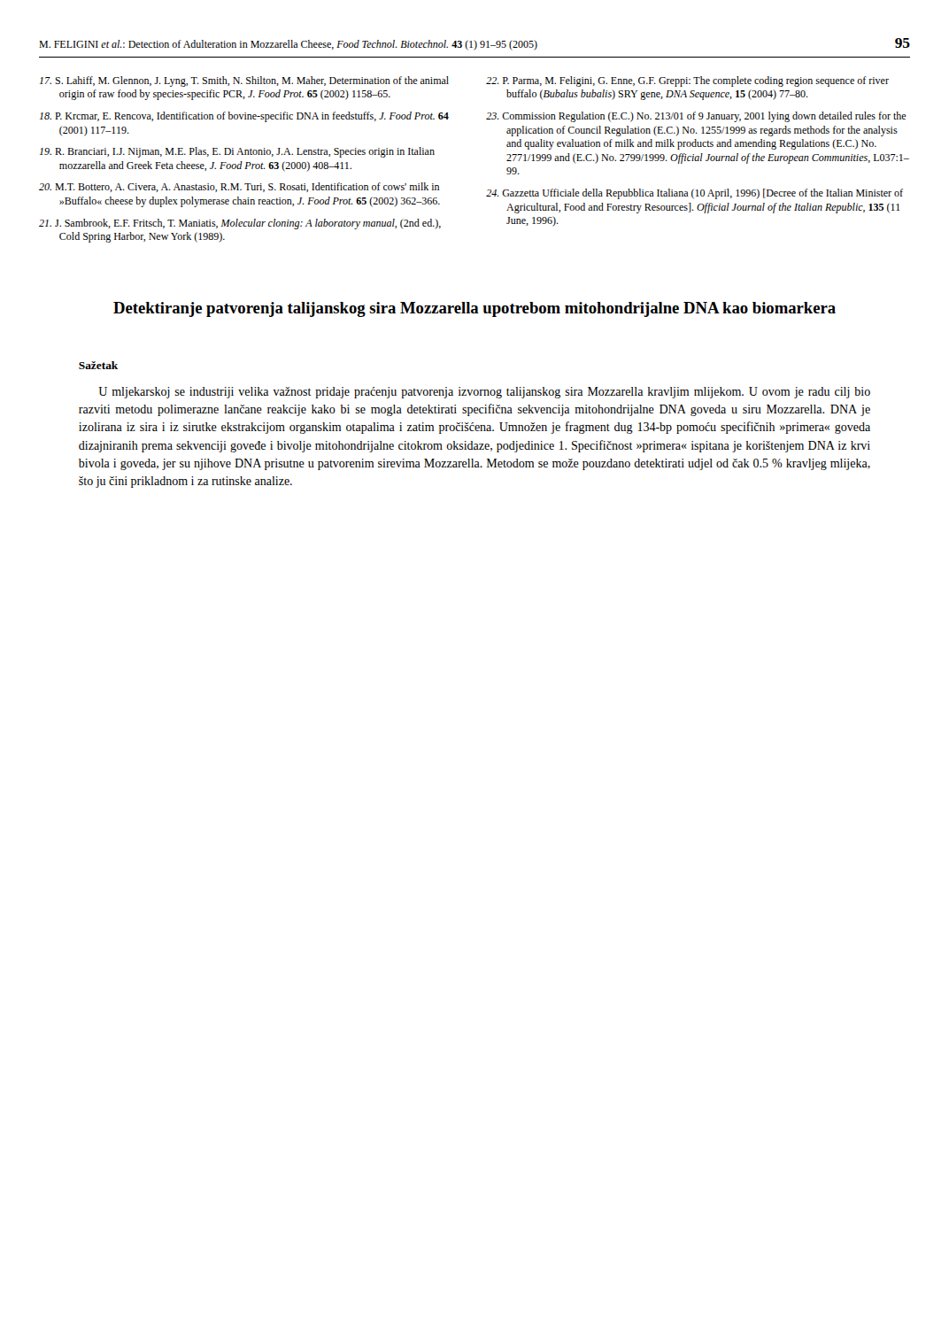M. FELIGINI et al.: Detection of Adulteration in Mozzarella Cheese, Food Technol. Biotechnol. 43 (1) 91–95 (2005)
95
17. S. Lahiff, M. Glennon, J. Lyng, T. Smith, N. Shilton, M. Maher, Determination of the animal origin of raw food by species-specific PCR, J. Food Prot. 65 (2002) 1158–65.
18. P. Krcmar, E. Rencova, Identification of bovine-specific DNA in feedstuffs, J. Food Prot. 64 (2001) 117–119.
19. R. Branciari, I.J. Nijman, M.E. Plas, E. Di Antonio, J.A. Lenstra, Species origin in Italian mozzarella and Greek Feta cheese, J. Food Prot. 63 (2000) 408–411.
20. M.T. Bottero, A. Civera, A. Anastasio, R.M. Turi, S. Rosati, Identification of cows' milk in »Buffalo« cheese by duplex polymerase chain reaction, J. Food Prot. 65 (2002) 362–366.
21. J. Sambrook, E.F. Fritsch, T. Maniatis, Molecular cloning: A laboratory manual, (2nd ed.), Cold Spring Harbor, New York (1989).
22. P. Parma, M. Feligini, G. Enne, G.F. Greppi: The complete coding region sequence of river buffalo (Bubalus bubalis) SRY gene, DNA Sequence, 15 (2004) 77–80.
23. Commission Regulation (E.C.) No. 213/01 of 9 January, 2001 lying down detailed rules for the application of Council Regulation (E.C.) No. 1255/1999 as regards methods for the analysis and quality evaluation of milk and milk products and amending Regulations (E.C.) No. 2771/1999 and (E.C.) No. 2799/1999. Official Journal of the European Communities, L037:1–99.
24. Gazzetta Ufficiale della Repubblica Italiana (10 April, 1996) [Decree of the Italian Minister of Agricultural, Food and Forestry Resources]. Official Journal of the Italian Republic, 135 (11 June, 1996).
Detektiranje patvorenja talijanskog sira Mozzarella upotrebom mitohondrijalne DNA kao biomarkera
Sažetak
U mljekarskoj se industriji velika važnost pridaje praćenju patvorenja izvornog talijanskog sira Mozzarella kravljim mlijekom. U ovom je radu cilj bio razviti metodu polimerazne lančane reakcije kako bi se mogla detektirati specifična sekvencija mitohondrijalne DNA goveda u siru Mozzarella. DNA je izolirana iz sira i iz sirutke ekstrakcijom organskim otapalima i zatim pročišćena. Umnožen je fragment dug 134-bp pomoću specifičnih »primera« goveda dizajniranih prema sekvenciji goveđe i bivolje mitohondrijalne citokrom oksidaze, podjedinice 1. Specifičnost »primera« ispitana je korištenjem DNA iz krvi bivola i goveda, jer su njihove DNA prisutne u patvorenim sirevima Mozzarella. Metodom se može pouzdano detektirati udjel od čak 0.5 % kravljeg mlijeka, što ju čini prikladnom i za rutinske analize.